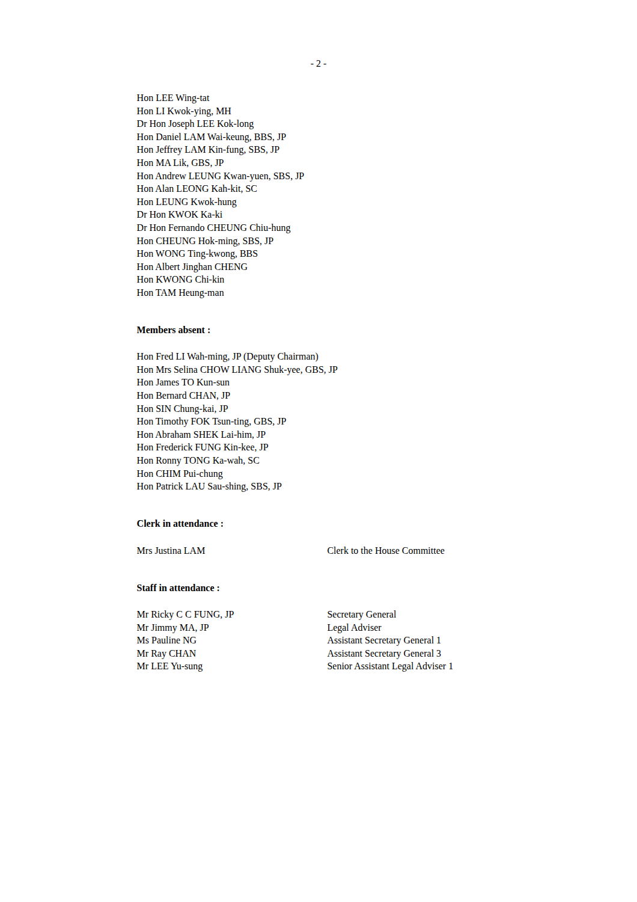- 2 -
Hon LEE Wing-tat
Hon LI Kwok-ying, MH
Dr Hon Joseph LEE Kok-long
Hon Daniel LAM Wai-keung, BBS, JP
Hon Jeffrey LAM Kin-fung, SBS, JP
Hon MA Lik, GBS, JP
Hon Andrew LEUNG Kwan-yuen, SBS, JP
Hon Alan LEONG Kah-kit, SC
Hon LEUNG Kwok-hung
Dr Hon KWOK Ka-ki
Dr Hon Fernando CHEUNG Chiu-hung
Hon CHEUNG Hok-ming, SBS, JP
Hon WONG Ting-kwong, BBS
Hon Albert Jinghan CHENG
Hon KWONG Chi-kin
Hon TAM Heung-man
Members absent :
Hon Fred LI Wah-ming, JP (Deputy Chairman)
Hon Mrs Selina CHOW LIANG Shuk-yee, GBS, JP
Hon James TO Kun-sun
Hon Bernard CHAN, JP
Hon SIN Chung-kai, JP
Hon Timothy FOK Tsun-ting, GBS, JP
Hon Abraham SHEK Lai-him, JP
Hon Frederick FUNG Kin-kee, JP
Hon Ronny TONG Ka-wah, SC
Hon CHIM Pui-chung
Hon Patrick LAU Sau-shing, SBS, JP
Clerk in attendance :
| Mrs Justina LAM | Clerk to the House Committee |
Staff in attendance :
| Mr Ricky C C FUNG, JP | Secretary General |
| Mr Jimmy MA, JP | Legal Adviser |
| Ms Pauline NG | Assistant Secretary General 1 |
| Mr Ray CHAN | Assistant Secretary General 3 |
| Mr LEE Yu-sung | Senior Assistant Legal Adviser 1 |